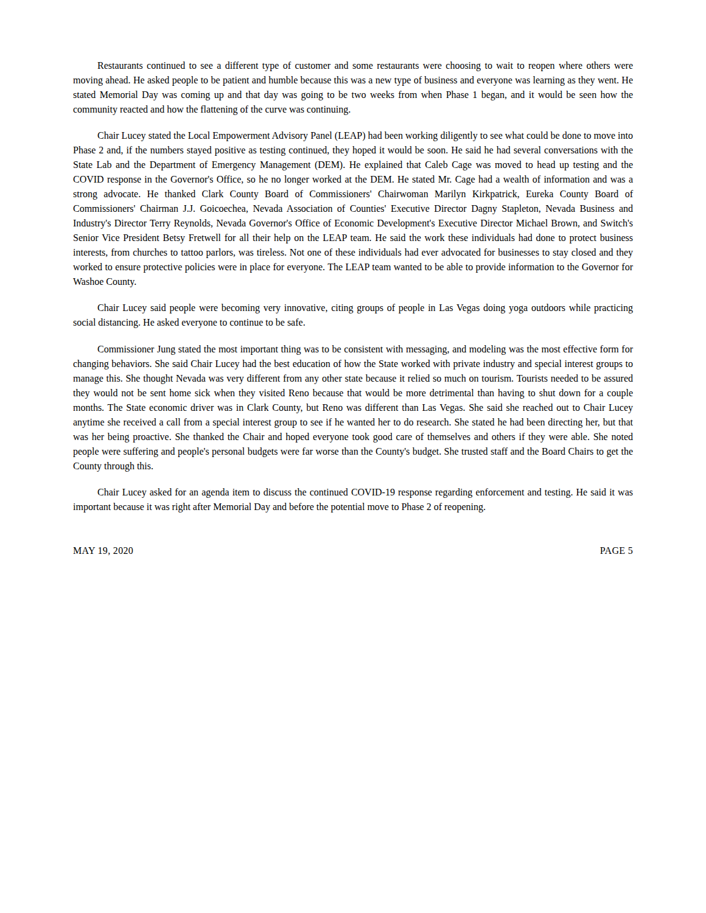Restaurants continued to see a different type of customer and some restaurants were choosing to wait to reopen where others were moving ahead. He asked people to be patient and humble because this was a new type of business and everyone was learning as they went. He stated Memorial Day was coming up and that day was going to be two weeks from when Phase 1 began, and it would be seen how the community reacted and how the flattening of the curve was continuing.
Chair Lucey stated the Local Empowerment Advisory Panel (LEAP) had been working diligently to see what could be done to move into Phase 2 and, if the numbers stayed positive as testing continued, they hoped it would be soon. He said he had several conversations with the State Lab and the Department of Emergency Management (DEM). He explained that Caleb Cage was moved to head up testing and the COVID response in the Governor's Office, so he no longer worked at the DEM. He stated Mr. Cage had a wealth of information and was a strong advocate. He thanked Clark County Board of Commissioners' Chairwoman Marilyn Kirkpatrick, Eureka County Board of Commissioners' Chairman J.J. Goicoechea, Nevada Association of Counties' Executive Director Dagny Stapleton, Nevada Business and Industry's Director Terry Reynolds, Nevada Governor's Office of Economic Development's Executive Director Michael Brown, and Switch's Senior Vice President Betsy Fretwell for all their help on the LEAP team. He said the work these individuals had done to protect business interests, from churches to tattoo parlors, was tireless. Not one of these individuals had ever advocated for businesses to stay closed and they worked to ensure protective policies were in place for everyone. The LEAP team wanted to be able to provide information to the Governor for Washoe County.
Chair Lucey said people were becoming very innovative, citing groups of people in Las Vegas doing yoga outdoors while practicing social distancing. He asked everyone to continue to be safe.
Commissioner Jung stated the most important thing was to be consistent with messaging, and modeling was the most effective form for changing behaviors. She said Chair Lucey had the best education of how the State worked with private industry and special interest groups to manage this. She thought Nevada was very different from any other state because it relied so much on tourism. Tourists needed to be assured they would not be sent home sick when they visited Reno because that would be more detrimental than having to shut down for a couple months. The State economic driver was in Clark County, but Reno was different than Las Vegas. She said she reached out to Chair Lucey anytime she received a call from a special interest group to see if he wanted her to do research. She stated he had been directing her, but that was her being proactive. She thanked the Chair and hoped everyone took good care of themselves and others if they were able. She noted people were suffering and people's personal budgets were far worse than the County's budget. She trusted staff and the Board Chairs to get the County through this.
Chair Lucey asked for an agenda item to discuss the continued COVID-19 response regarding enforcement and testing. He said it was important because it was right after Memorial Day and before the potential move to Phase 2 of reopening.
MAY 19, 2020 PAGE 5